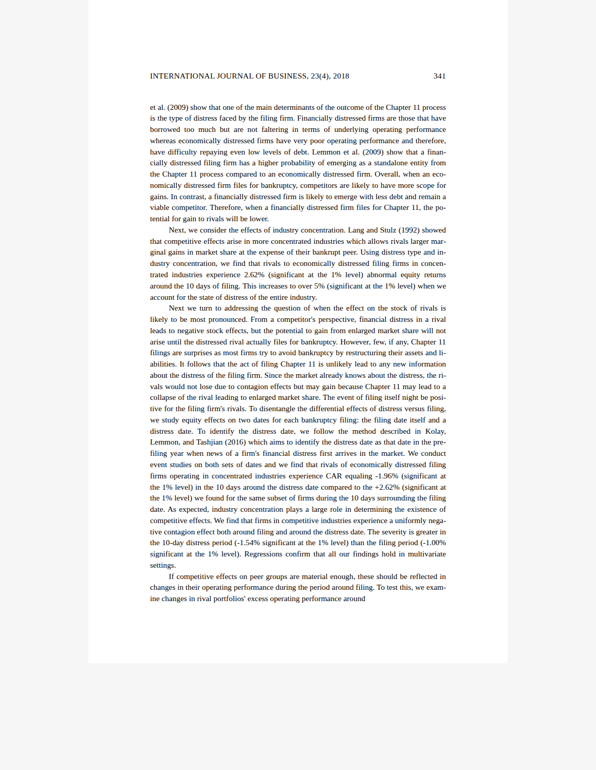International Journal of Business, 23(4), 2018 341
et al. (2009) show that one of the main determinants of the outcome of the Chapter 11 process is the type of distress faced by the filing firm. Financially distressed firms are those that have borrowed too much but are not faltering in terms of underlying operating performance whereas economically distressed firms have very poor operating performance and therefore, have difficulty repaying even low levels of debt. Lemmon et al. (2009) show that a financially distressed filing firm has a higher probability of emerging as a standalone entity from the Chapter 11 process compared to an economically distressed firm. Overall, when an economically distressed firm files for bankruptcy, competitors are likely to have more scope for gains. In contrast, a financially distressed firm is likely to emerge with less debt and remain a viable competitor. Therefore, when a financially distressed firm files for Chapter 11, the potential for gain to rivals will be lower.
Next, we consider the effects of industry concentration. Lang and Stulz (1992) showed that competitive effects arise in more concentrated industries which allows rivals larger marginal gains in market share at the expense of their bankrupt peer. Using distress type and industry concentration, we find that rivals to economically distressed filing firms in concentrated industries experience 2.62% (significant at the 1% level) abnormal equity returns around the 10 days of filing. This increases to over 5% (significant at the 1% level) when we account for the state of distress of the entire industry.
Next we turn to addressing the question of when the effect on the stock of rivals is likely to be most pronounced. From a competitor's perspective, financial distress in a rival leads to negative stock effects, but the potential to gain from enlarged market share will not arise until the distressed rival actually files for bankruptcy. However, few, if any, Chapter 11 filings are surprises as most firms try to avoid bankruptcy by restructuring their assets and liabilities. It follows that the act of filing Chapter 11 is unlikely lead to any new information about the distress of the filing firm. Since the market already knows about the distress, the rivals would not lose due to contagion effects but may gain because Chapter 11 may lead to a collapse of the rival leading to enlarged market share. The event of filing itself night be positive for the filing firm's rivals. To disentangle the differential effects of distress versus filing, we study equity effects on two dates for each bankruptcy filing: the filing date itself and a distress date. To identify the distress date, we follow the method described in Kolay, Lemmon, and Tashjian (2016) which aims to identify the distress date as that date in the pre-filing year when news of a firm's financial distress first arrives in the market. We conduct event studies on both sets of dates and we find that rivals of economically distressed filing firms operating in concentrated industries experience CAR equaling -1.96% (significant at the 1% level) in the 10 days around the distress date compared to the +2.62% (significant at the 1% level) we found for the same subset of firms during the 10 days surrounding the filing date. As expected, industry concentration plays a large role in determining the existence of competitive effects. We find that firms in competitive industries experience a uniformly negative contagion effect both around filing and around the distress date. The severity is greater in the 10-day distress period (-1.54% significant at the 1% level) than the filing period (-1.00% significant at the 1% level). Regressions confirm that all our findings hold in multivariate settings.
If competitive effects on peer groups are material enough, these should be reflected in changes in their operating performance during the period around filing. To test this, we examine changes in rival portfolios' excess operating performance around